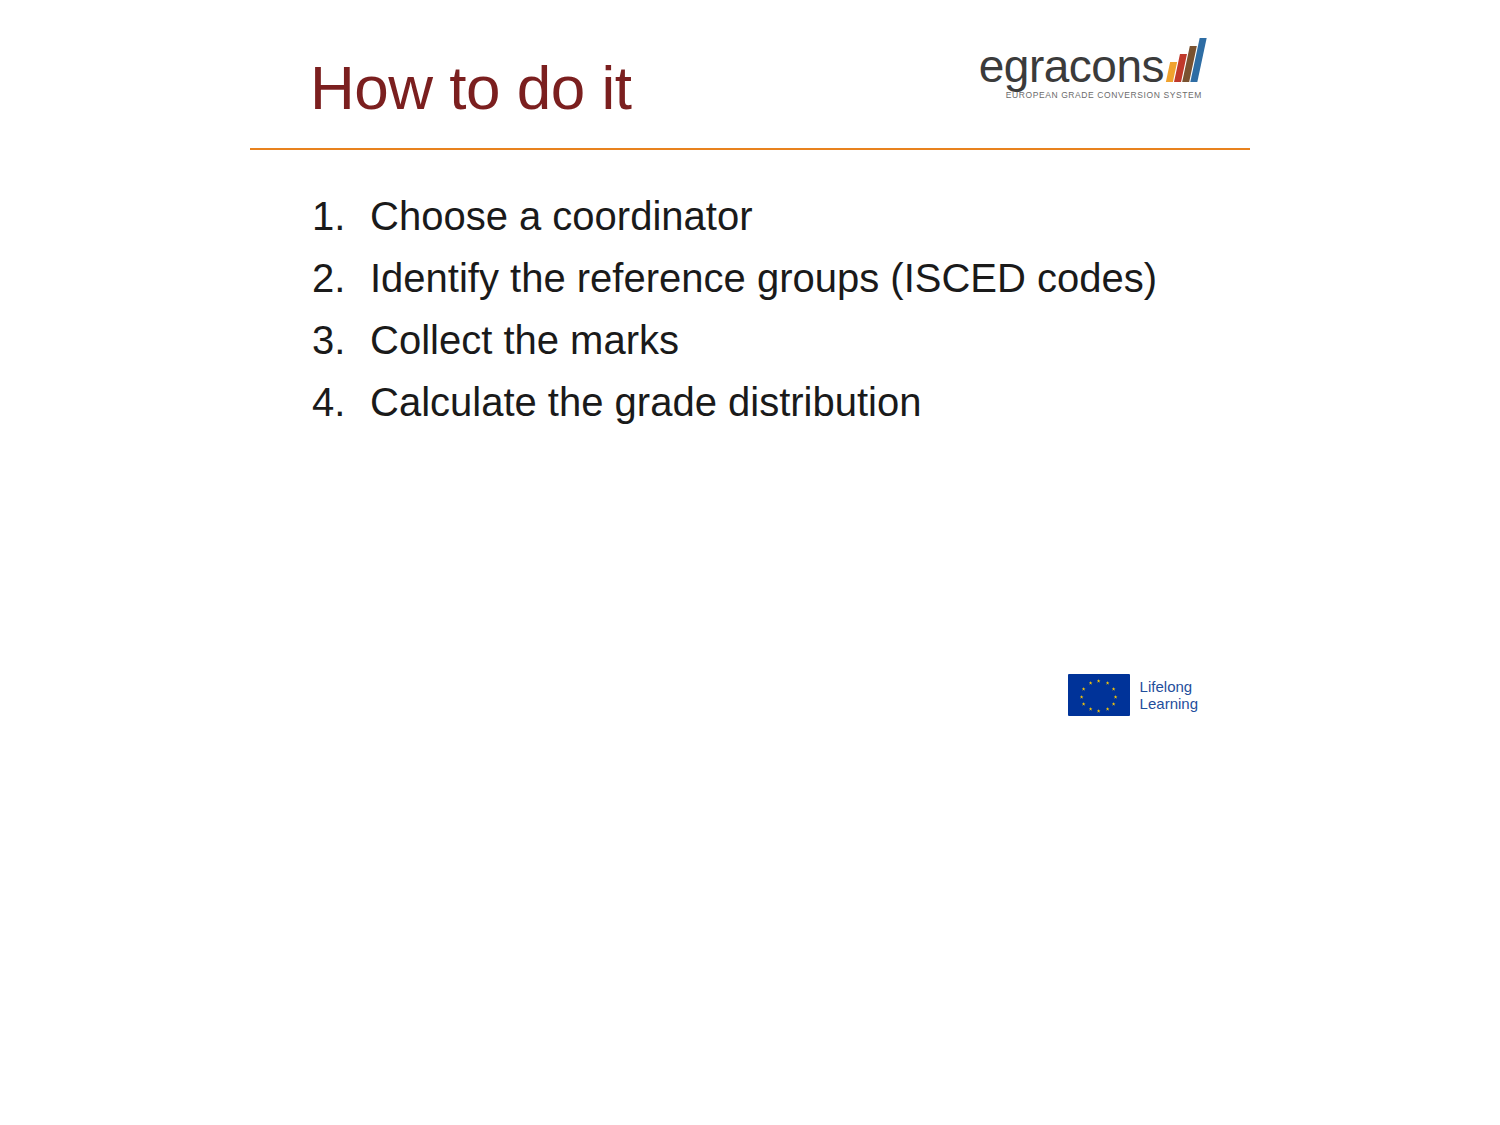egracons
European Grade Conversion System
How to do it
Choose a coordinator
Identify the reference groups (ISCED codes)
Collect the marks
Calculate the grade distribution
Lifelong
Learning